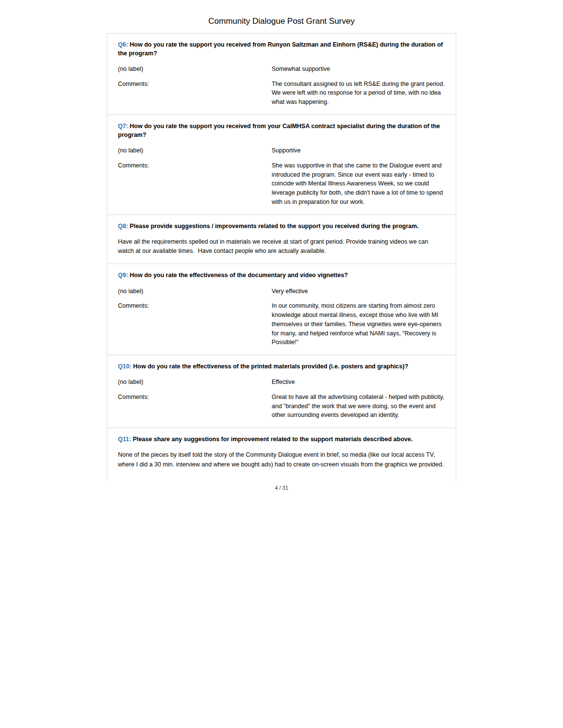Community Dialogue Post Grant Survey
Q6: How do you rate the support you received from Runyon Saltzman and Einhorn (RS&E) during the duration of the program?
(no label)
Somewhat supportive
Comments:
The consultant assigned to us left RS&E during the grant period. We were left with no response for a period of time, with no idea what was happening.
Q7: How do you rate the support you received from your CalMHSA contract specialist during the duration of the program?
(no label)
Supportive
Comments:
She was supportive in that she came to the Dialogue event and introduced the program. Since our event was early - timed to coincide with Mental Illness Awareness Week, so we could leverage publicity for both, she didn't have a lot of time to spend with us in preparation for our work.
Q8: Please provide suggestions / improvements related to the support you received during the program.
Have all the requirements spelled out in materials we receive at start of grant period. Provide training videos we can watch at our available times. Have contact people who are actually available.
Q9: How do you rate the effectiveness of the documentary and video vignettes?
(no label)
Very effective
Comments:
In our community, most citizens are starting from almost zero knowledge about mental illness, except those who live with MI themselves or their families. These vignettes were eye-openers for many, and helped reinforce what NAMI says, "Recovery is Possible!"
Q10: How do you rate the effectiveness of the printed materials provided (i.e. posters and graphics)?
(no label)
Effective
Comments:
Great to have all the advertising collateral - helped with publicity, and "branded" the work that we were doing, so the event and other surrounding events developed an identity.
Q11: Please share any suggestions for improvement related to the support materials described above.
None of the pieces by itself told the story of the Community Dialogue event in brief, so media (like our local access TV, where I did a 30 min. interview and where we bought ads) had to create on-screen visuals from the graphics we provided.
4 / 31